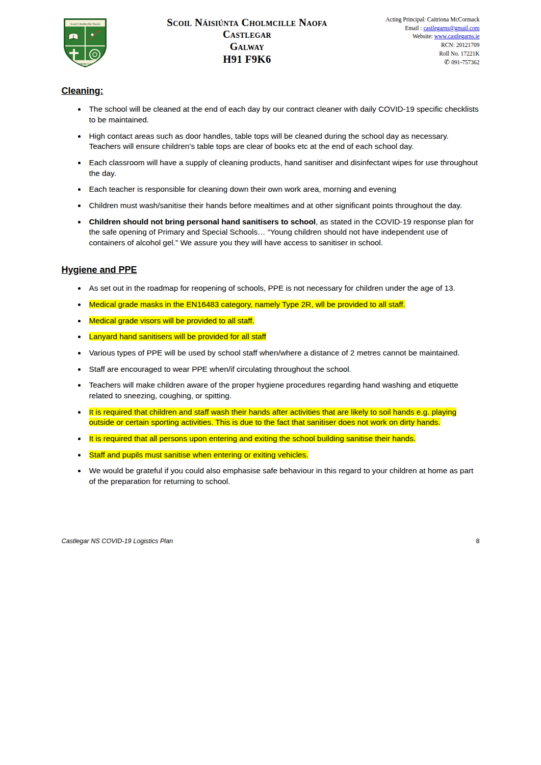Scoil Cholmcille Naofa Caisleán Gearr
Scoil Náisiúnta Cholmcille Naofa
Castlegar
Galway
H91 F9K6
Acting Principal: Caitriona McCormack
Email : castlegarns@gmail.com
Website: www.castlegarns.ie
RCN: 20121709
Roll No. 17221K
✆ 091-757362
Cleaning:
The school will be cleaned at the end of each day by our contract cleaner with daily COVID-19 specific checklists to be maintained.
High contact areas such as door handles, table tops will be cleaned during the school day as necessary. Teachers will ensure children’s table tops are clear of books etc at the end of each school day.
Each classroom will have a supply of cleaning products, hand sanitiser and disinfectant wipes for use throughout the day.
Each teacher is responsible for cleaning down their own work area, morning and evening
Children must wash/sanitise their hands before mealtimes and at other significant points throughout the day.
Children should not bring personal hand sanitisers to school, as stated in the COVID-19 response plan for the safe opening of Primary and Special Schools… “Young children should not have independent use of containers of alcohol gel.” We assure you they will have access to sanitiser in school.
Hygiene and PPE
As set out in the roadmap for reopening of schools, PPE is not necessary for children under the age of 13.
Medical grade masks in the EN16483 category, namely Type 2R, wll be provided to all staff.
Medical grade visors will be provided to all staff.
Lanyard hand sanitisers will be provided for all staff
Various types of PPE will be used by school staff when/where a distance of 2 metres cannot be maintained.
Staff are encouraged to wear PPE when/if circulating throughout the school.
Teachers will make children aware of the proper hygiene procedures regarding hand washing and etiquette related to sneezing, coughing, or spitting.
It is required that children and staff wash their hands after activities that are likely to soil hands e.g. playing outside or certain sporting activities. This is due to the fact that sanitiser does not work on dirty hands.
It is required that all persons upon entering and exiting the school building sanitise their hands.
Staff and pupils must sanitise when entering or exiting vehicles.
We would be grateful if you could also emphasise safe behaviour in this regard to your children at home as part of the preparation for returning to school.
Castlegar NS COVID-19 Logistics Plan 8